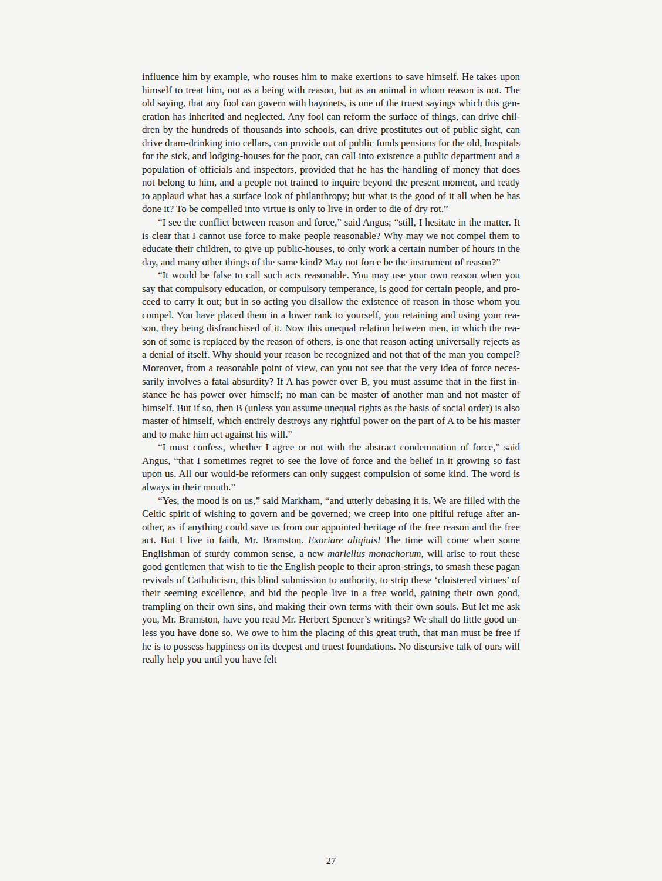influence him by example, who rouses him to make exertions to save himself. He takes upon himself to treat him, not as a being with reason, but as an animal in whom reason is not. The old saying, that any fool can govern with bayonets, is one of the truest sayings which this generation has inherited and neglected. Any fool can reform the surface of things, can drive children by the hundreds of thousands into schools, can drive prostitutes out of public sight, can drive dram-drinking into cellars, can provide out of public funds pensions for the old, hospitals for the sick, and lodging-houses for the poor, can call into existence a public department and a population of officials and inspectors, provided that he has the handling of money that does not belong to him, and a people not trained to inquire beyond the present moment, and ready to applaud what has a surface look of philanthropy; but what is the good of it all when he has done it? To be compelled into virtue is only to live in order to die of dry rot.”
“I see the conflict between reason and force,” said Angus; “still, I hesitate in the matter. It is clear that I cannot use force to make people reasonable? Why may we not compel them to educate their children, to give up public-houses, to only work a certain number of hours in the day, and many other things of the same kind? May not force be the instrument of reason?”
“It would be false to call such acts reasonable. You may use your own reason when you say that compulsory education, or compulsory temperance, is good for certain people, and proceed to carry it out; but in so acting you disallow the existence of reason in those whom you compel. You have placed them in a lower rank to yourself, you retaining and using your reason, they being disfranchised of it. Now this unequal relation between men, in which the reason of some is replaced by the reason of others, is one that reason acting universally rejects as a denial of itself. Why should your reason be recognized and not that of the man you compel? Moreover, from a reasonable point of view, can you not see that the very idea of force necessarily involves a fatal absurdity? If A has power over B, you must assume that in the first instance he has power over himself; no man can be master of another man and not master of himself. But if so, then B (unless you assume unequal rights as the basis of social order) is also master of himself, which entirely destroys any rightful power on the part of A to be his master and to make him act against his will.”
“I must confess, whether I agree or not with the abstract condemnation of force,” said Angus, “that I sometimes regret to see the love of force and the belief in it growing so fast upon us. All our would-be reformers can only suggest compulsion of some kind. The word is always in their mouth.”
“Yes, the mood is on us,” said Markham, “and utterly debasing it is. We are filled with the Celtic spirit of wishing to govern and be governed; we creep into one pitiful refuge after another, as if anything could save us from our appointed heritage of the free reason and the free act. But I live in faith, Mr. Bramston. Exoriare aliqiuis! The time will come when some Englishman of sturdy common sense, a new marlellus monachorum, will arise to rout these good gentlemen that wish to tie the English people to their apron-strings, to smash these pagan revivals of Catholicism, this blind submission to authority, to strip these ‘cloistered virtues’ of their seeming excellence, and bid the people live in a free world, gaining their own good, trampling on their own sins, and making their own terms with their own souls. But let me ask you, Mr. Bramston, have you read Mr. Herbert Spencer’s writings? We shall do little good unless you have done so. We owe to him the placing of this great truth, that man must be free if he is to possess happiness on its deepest and truest foundations. No discursive talk of ours will really help you until you have felt
27